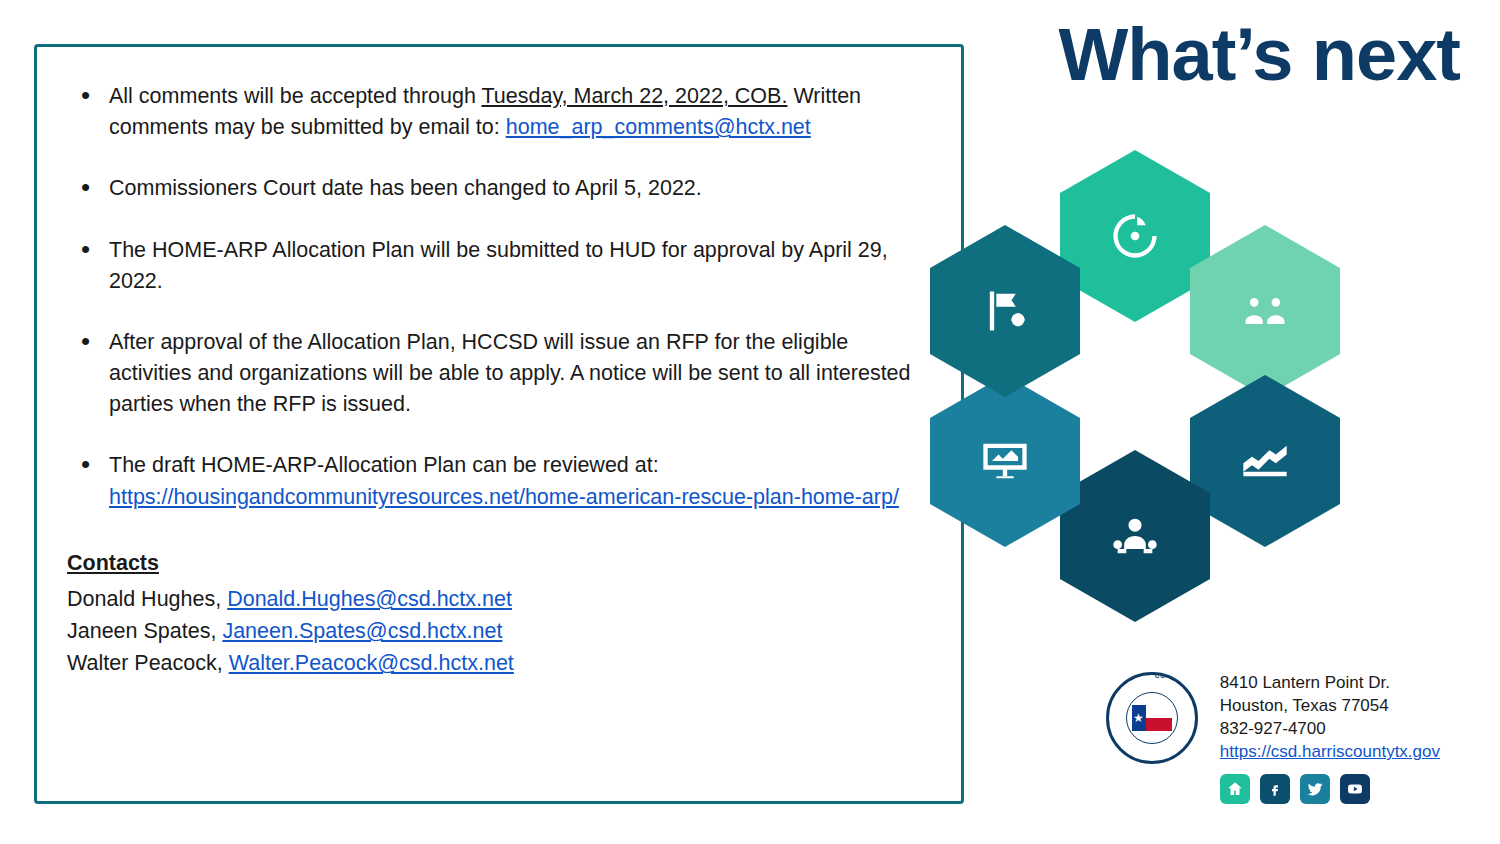What’s next
All comments will be accepted through Tuesday, March 22, 2022, COB. Written comments may be submitted by email to: home_arp_comments@hctx.net
Commissioners Court date has been changed to April 5, 2022.
The HOME-ARP Allocation Plan will be submitted to HUD for approval by April 29, 2022.
After approval of the Allocation Plan, HCCSD will issue an RFP for the eligible activities and organizations will be able to apply. A notice will be sent to all interested parties when the RFP is issued.
The draft HOME-ARP-Allocation Plan can be reviewed at: https://housingandcommunityresources.net/home-american-rescue-plan-home-arp/
Contacts Donald Hughes, Donald.Hughes@csd.hctx.net
Janeen Spates, Janeen.Spates@csd.hctx.net
Walter Peacock, Walter.Peacock@csd.hctx.net
HARRIS COUNTY COMMUNITY SERVICES DEPT
★
8410 Lantern Point Dr.
Houston, Texas 77054
832-927-4700
https://csd.harriscountytx.gov